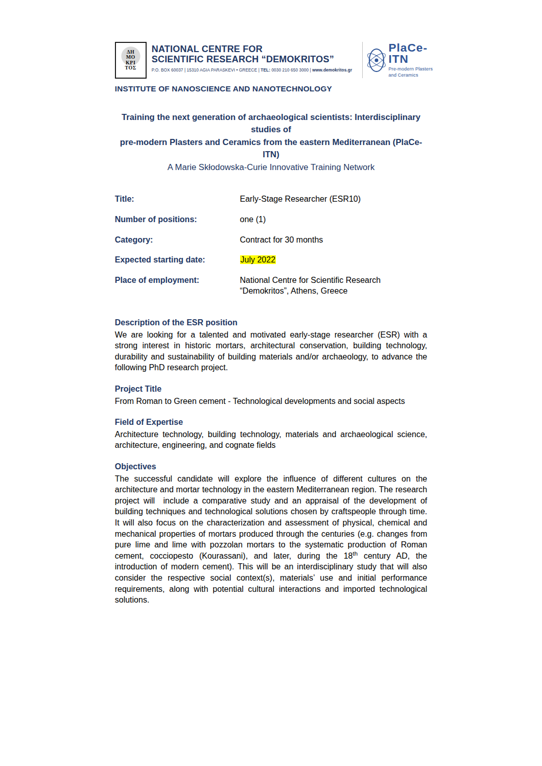ΔΗ ΜΟ ΚΡΙ ΤΟΣ
NATIONAL CENTRE FOR
SCIENTIFIC RESEARCH “DEMOKRITOS”
P.O. BOX 60037 | 15310 AGIA PARASKEVI • GREECE | TEL: 0030 210 650 3000 | www.demokritos.gr
PlaCe-ITN
Pre-modern Plasters and Ceramics
INSTITUTE OF NANOSCIENCE AND NANOTECHNOLOGY
Training the next generation of archaeological scientists: Interdisciplinary studies of
pre-modern Plasters and Ceramics from the eastern Mediterranean (PlaCe-ITN)
A Marie Skłodowska-Curie Innovative Training Network
| Title: | Early-Stage Researcher (ESR10) |
| Number of positions: | one (1) |
| Category: | Contract for 30 months |
| Expected starting date: | July 2022 |
| Place of employment: | National Centre for Scientific Research “Demokritos”, Athens, Greece |
Description of the ESR position
We are looking for a talented and motivated early-stage researcher (ESR) with a strong interest in historic mortars, architectural conservation, building technology, durability and sustainability of building materials and/or archaeology, to advance the following PhD research project.
Project Title
From Roman to Green cement - Technological developments and social aspects
Field of Expertise
Architecture technology, building technology, materials and archaeological science, architecture, engineering, and cognate fields
Objectives
The successful candidate will explore the influence of different cultures on the architecture and mortar technology in the eastern Mediterranean region. The research project will include a comparative study and an appraisal of the development of building techniques and technological solutions chosen by craftspeople through time. It will also focus on the characterization and assessment of physical, chemical and mechanical properties of mortars produced through the centuries (e.g. changes from pure lime and lime with pozzolan mortars to the systematic production of Roman cement, cocciopesto (Kourassani), and later, during the 18th century AD, the introduction of modern cement). This will be an interdisciplinary study that will also consider the respective social context(s), materials’ use and initial performance requirements, along with potential cultural interactions and imported technological solutions.